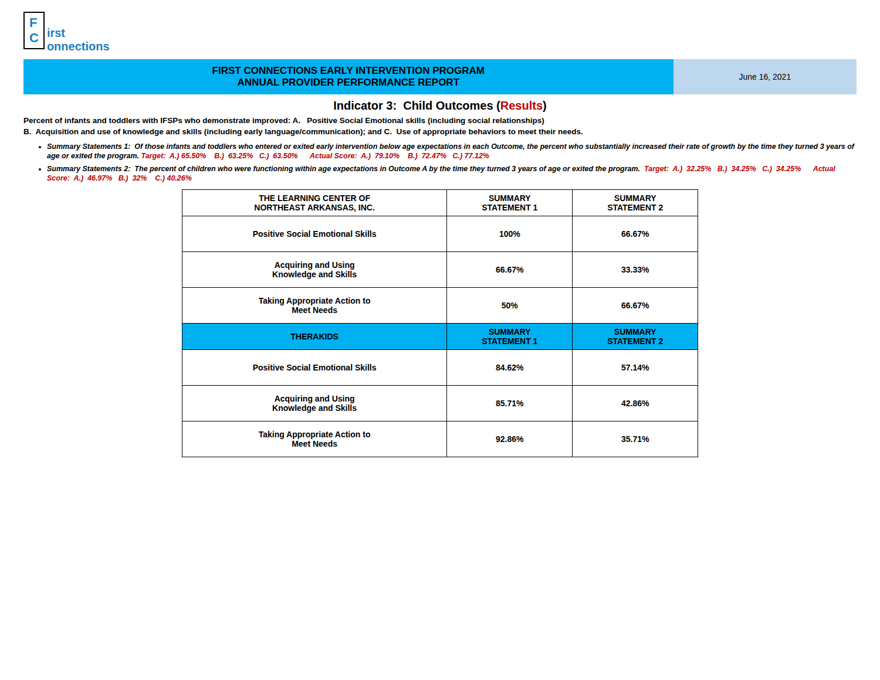F
C irst
onnections
FIRST CONNECTIONS EARLY INTERVENTION PROGRAM
ANNUAL PROVIDER PERFORMANCE REPORT
June 16, 2021
Indicator 3: Child Outcomes (Results)
Percent of infants and toddlers with IFSPs who demonstrate improved: A. Positive Social Emotional skills (including social relationships)
B. Acquisition and use of knowledge and skills (including early language/communication); and C. Use of appropriate behaviors to meet their needs.
Summary Statements 1: Of those infants and toddlers who entered or exited early intervention below age expectations in each Outcome, the percent who substantially increased their rate of growth by the time they turned 3 years of age or exited the program. Target: A.) 65.50% B.) 63.25% C.) 63.50% Actual Score: A.) 79.10% B.) 72.47% C.) 77.12%
Summary Statements 2: The percent of children who were functioning within age expectations in Outcome A by the time they turned 3 years of age or exited the program. Target: A.) 32.25% B.) 34.25% C.) 34.25% Actual Score: A.) 46.97% B.) 32% C.) 40.26%
| THE LEARNING CENTER OF NORTHEAST ARKANSAS, INC. | SUMMARY STATEMENT 1 | SUMMARY STATEMENT 2 |
| --- | --- | --- |
| Positive Social Emotional Skills | 100% | 66.67% |
| Acquiring and Using Knowledge and Skills | 66.67% | 33.33% |
| Taking Appropriate Action to Meet Needs | 50% | 66.67% |
| THERAKIDS | SUMMARY STATEMENT 1 | SUMMARY STATEMENT 2 |
| Positive Social Emotional Skills | 84.62% | 57.14% |
| Acquiring and Using Knowledge and Skills | 85.71% | 42.86% |
| Taking Appropriate Action to Meet Needs | 92.86% | 35.71% |